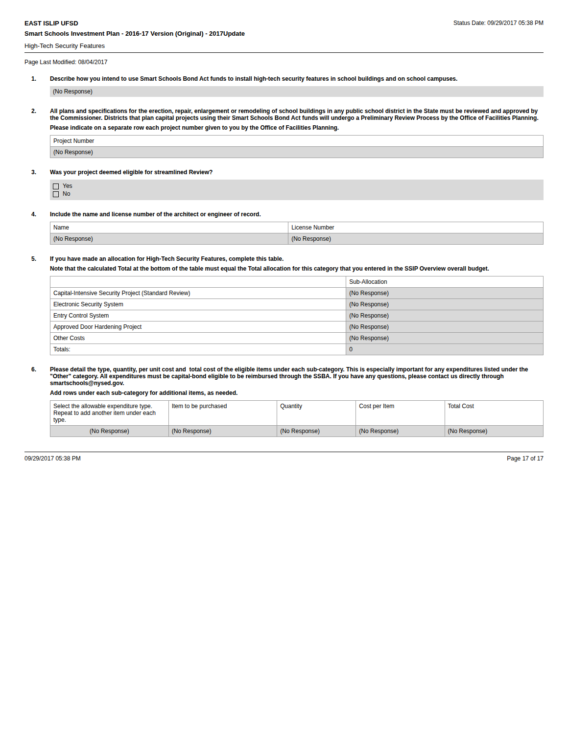EAST ISLIP UFSD
Status Date: 09/29/2017 05:38 PM
Smart Schools Investment Plan - 2016-17 Version (Original) - 2017Update
High-Tech Security Features
Page Last Modified: 08/04/2017
Describe how you intend to use Smart Schools Bond Act funds to install high-tech security features in school buildings and on school campuses.
(No Response)
All plans and specifications for the erection, repair, enlargement or remodeling of school buildings in any public school district in the State must be reviewed and approved by the Commissioner. Districts that plan capital projects using their Smart Schools Bond Act funds will undergo a Preliminary Review Process by the Office of Facilities Planning.
Please indicate on a separate row each project number given to you by the Office of Facilities Planning.
| Project Number |
| --- |
| (No Response) |
Was your project deemed eligible for streamlined Review?
Yes
No
Include the name and license number of the architect or engineer of record.
| Name | License Number |
| --- | --- |
| (No Response) | (No Response) |
If you have made an allocation for High-Tech Security Features, complete this table.
Note that the calculated Total at the bottom of the table must equal the Total allocation for this category that you entered in the SSIP Overview overall budget.
| | Sub-Allocation |
| --- | --- |
| Capital-Intensive Security Project (Standard Review) | (No Response) |
| Electronic Security System | (No Response) |
| Entry Control System | (No Response) |
| Approved Door Hardening Project | (No Response) |
| Other Costs | (No Response) |
| Totals: | 0 |
Please detail the type, quantity, per unit cost and total cost of the eligible items under each sub-category. This is especially important for any expenditures listed under the "Other" category. All expenditures must be capital-bond eligible to be reimbursed through the SSBA. If you have any questions, please contact us directly through smartschools@nysed.gov.
Add rows under each sub-category for additional items, as needed.
| Select the allowable expenditure type. Repeat to add another item under each type. | Item to be purchased | Quantity | Cost per Item | Total Cost |
| --- | --- | --- | --- | --- |
| (No Response) | (No Response) | (No Response) | (No Response) | (No Response) |
09/29/2017 05:38 PM
Page 17 of 17